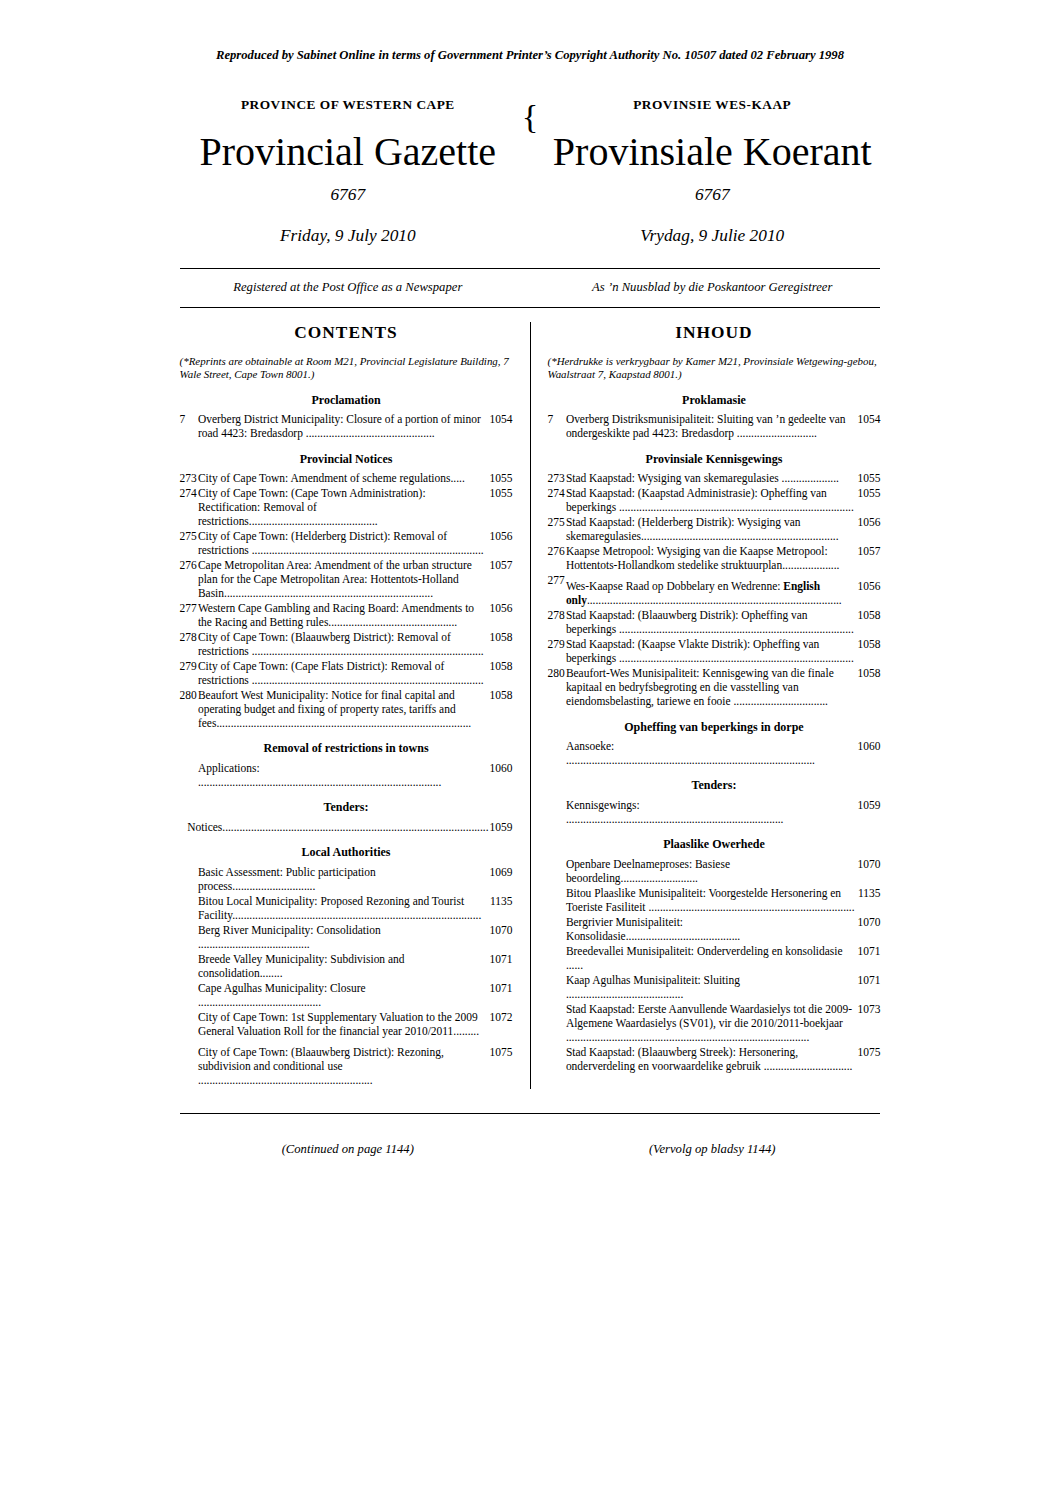Reproduced by Sabinet Online in terms of Government Printer’s Copyright Authority No. 10507 dated 02 February 1998
PROVINCE OF WESTERN CAPE
Provincial Gazette
6767
Friday, 9 July 2010
{
PROVINSIE WES-KAAP
Provinsiale Koerant
6767
Vrydag, 9 Julie 2010
Registered at the Post Office as a Newspaper
As ’n Nuusblad by die Poskantoor Geregistreer
CONTENTS
(*Reprints are obtainable at Room M21, Provincial Legislature Building, 7 Wale Street, Cape Town 8001.)
Proclamation
| 7 | Overberg District Municipality: Closure of a portion of minor road 4423: Bredasdorp ............................................. | 1054 |
Provincial Notices
| 273 | City of Cape Town: Amendment of scheme regulations ..... | 1055 |
| 274 | City of Cape Town: (Cape Town Administration): Rectification: Removal of restrictions ............................................. | 1055 |
| 275 | City of Cape Town: (Helderberg District): Removal of restrictions ................................................................................. | 1056 |
| 276 | Cape Metropolitan Area: Amendment of the urban structure plan for the Cape Metropolitan Area: Hottentots-Holland Basin ......................................................................... | 1057 |
| 277 | Western Cape Gambling and Racing Board: Amendments to the Racing and Betting rules ............................................. | 1056 |
| 278 | City of Cape Town: (Blaauwberg District): Removal of restrictions ................................................................................. | 1058 |
| 279 | City of Cape Town: (Cape Flats District): Removal of restrictions ................................................................................. | 1058 |
| 280 | Beaufort West Municipality: Notice for final capital and operating budget and fixing of property rates, tariffs and fees ......................................................................................... | 1058 |
Removal of restrictions in towns
| | Applications: ..................................................................................... | 1060 |
Tenders:
| | Notices ............................................................................................. | 1059 |
Local Authorities
| | Basic Assessment: Public participation process ............................. | 1069 |
| | Bitou Local Municipality: Proposed Rezoning and Tourist Facility ....................................................................................... | 1135 |
| | Berg River Municipality: Consolidation ....................................... | 1070 |
| | Breede Valley Municipality: Subdivision and consolidation ........ | 1071 |
| | Cape Agulhas Municipality: Closure ........................................... | 1071 |
| | City of Cape Town: 1st Supplementary Valuation to the 2009 General Valuation Roll for the financial year 2010/2011 ......... | 1072 |
| | City of Cape Town: (Blaauwberg District): Rezoning, subdivision and conditional use ............................................................. | 1075 |
INHOUD
(*Herdrukke is verkrygbaar by Kamer M21, Provinsiale Wetgewing-gebou, Waalstraat 7, Kaapstad 8001.)
Proklamasie
| 7 | Overberg Distriksmunisipaliteit: Sluiting van ’n gedeelte van ondergeskikte pad 4423: Bredasdorp ............................ | 1054 |
Provinsiale Kennisgewings
| 273 | Stad Kaapstad: Wysiging van skemaregulasies .................... | 1055 |
| 274 | Stad Kaapstad: (Kaapstad Administrasie): Opheffing van beperkings .................................................................................. | 1055 |
| 275 | Stad Kaapstad: (Helderberg Distrik): Wysiging van skemaregulasies ..................................................................... | 1056 |
| 276 | Kaapse Metropool: Wysiging van die Kaapse Metropool: Hottentots-Hollandkom stedelike struktuurplan .................... | 1057 |
| 277 | Wes-Kaapse Raad op Dobbelary en Wedrenne: English only ......................................................................................... | 1056 |
| 278 | Stad Kaapstad: (Blaauwberg Distrik): Opheffing van beperkings .................................................................................. | 1058 |
| 279 | Stad Kaapstad: (Kaapse Vlakte Distrik): Opheffing van beperkings .................................................................................. | 1058 |
| 280 | Beaufort-Wes Munisipaliteit: Kennisgewing van die finale kapitaal en bedryfsbegroting en die vasstelling van eiendomsbelasting, tariewe en fooie ................................. | 1058 |
Opheffing van beperkings in dorpe
| | Aansoeke: ....................................................................................... | 1060 |
Tenders:
| | Kennisgewings: ............................................................................ | 1059 |
Plaaslike Owerhede
| | Openbare Deelnameproses: Basiese beoordeling ........................... | 1070 |
| | Bitou Plaaslike Munisipaliteit: Voorgestelde Hersonering en Toeriste Fasiliteit ........................................................................ | 1135 |
| | Bergrivier Munisipaliteit: Konsolidasie ........................................ | 1070 |
| | Breedevallei Munisipaliteit: Onderverdeling en konsolidasie ...... | 1071 |
| | Kaap Agulhas Munisipaliteit: Sluiting ......................................... | 1071 |
| | Stad Kaapstad: Eerste Aanvullende Waardasielys tot die 2009-Algemene Waardasielys (SV01), vir die 2010/2011-boekjaar ..................................................................................... | 1073 |
| | Stad Kaapstad: (Blaauwberg Streek): Hersonering, onderverdeling en voorwaardelike gebruik ............................... | 1075 |
(Continued on page 1144)
(Vervolg op bladsy 1144)